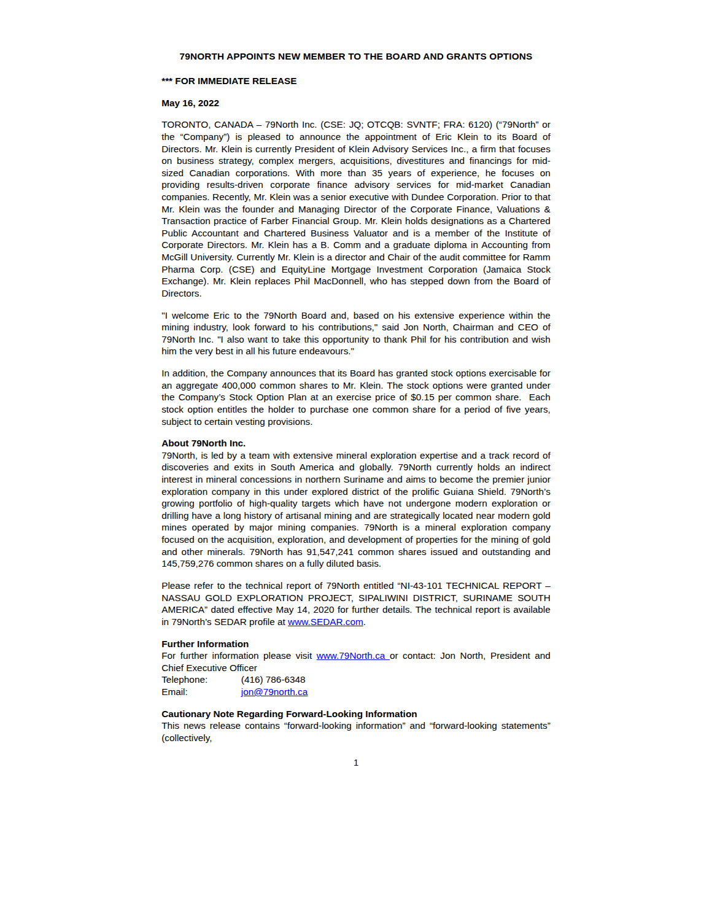79NORTH APPOINTS NEW MEMBER TO THE BOARD AND GRANTS OPTIONS
*** FOR IMMEDIATE RELEASE
May 16, 2022
TORONTO, CANADA – 79North Inc. (CSE: JQ; OTCQB: SVNTF; FRA: 6120) (“79North” or the “Company”) is pleased to announce the appointment of Eric Klein to its Board of Directors. Mr. Klein is currently President of Klein Advisory Services Inc., a firm that focuses on business strategy, complex mergers, acquisitions, divestitures and financings for mid-sized Canadian corporations. With more than 35 years of experience, he focuses on providing results-driven corporate finance advisory services for mid-market Canadian companies. Recently, Mr. Klein was a senior executive with Dundee Corporation. Prior to that Mr. Klein was the founder and Managing Director of the Corporate Finance, Valuations & Transaction practice of Farber Financial Group. Mr. Klein holds designations as a Chartered Public Accountant and Chartered Business Valuator and is a member of the Institute of Corporate Directors. Mr. Klein has a B. Comm and a graduate diploma in Accounting from McGill University. Currently Mr. Klein is a director and Chair of the audit committee for Ramm Pharma Corp. (CSE) and EquityLine Mortgage Investment Corporation (Jamaica Stock Exchange). Mr. Klein replaces Phil MacDonnell, who has stepped down from the Board of Directors.
"I welcome Eric to the 79North Board and, based on his extensive experience within the mining industry, look forward to his contributions," said Jon North, Chairman and CEO of 79North Inc. "I also want to take this opportunity to thank Phil for his contribution and wish him the very best in all his future endeavours."
In addition, the Company announces that its Board has granted stock options exercisable for an aggregate 400,000 common shares to Mr. Klein. The stock options were granted under the Company’s Stock Option Plan at an exercise price of $0.15 per common share. Each stock option entitles the holder to purchase one common share for a period of five years, subject to certain vesting provisions.
About 79North Inc.
79North, is led by a team with extensive mineral exploration expertise and a track record of discoveries and exits in South America and globally. 79North currently holds an indirect interest in mineral concessions in northern Suriname and aims to become the premier junior exploration company in this under explored district of the prolific Guiana Shield. 79North’s growing portfolio of high-quality targets which have not undergone modern exploration or drilling have a long history of artisanal mining and are strategically located near modern gold mines operated by major mining companies. 79North is a mineral exploration company focused on the acquisition, exploration, and development of properties for the mining of gold and other minerals. 79North has 91,547,241 common shares issued and outstanding and 145,759,276 common shares on a fully diluted basis.
Please refer to the technical report of 79North entitled “NI-43-101 TECHNICAL REPORT – NASSAU GOLD EXPLORATION PROJECT, SIPALIWINI DISTRICT, SURINAME SOUTH AMERICA” dated effective May 14, 2020 for further details. The technical report is available in 79North’s SEDAR profile at www.SEDAR.com.
Further Information
For further information please visit www.79North.ca or contact: Jon North, President and Chief Executive Officer
| Telephone: | (416) 786-6348 |
| Email: | jon@79north.ca |
Cautionary Note Regarding Forward-Looking Information
This news release contains “forward-looking information” and “forward-looking statements” (collectively,
1